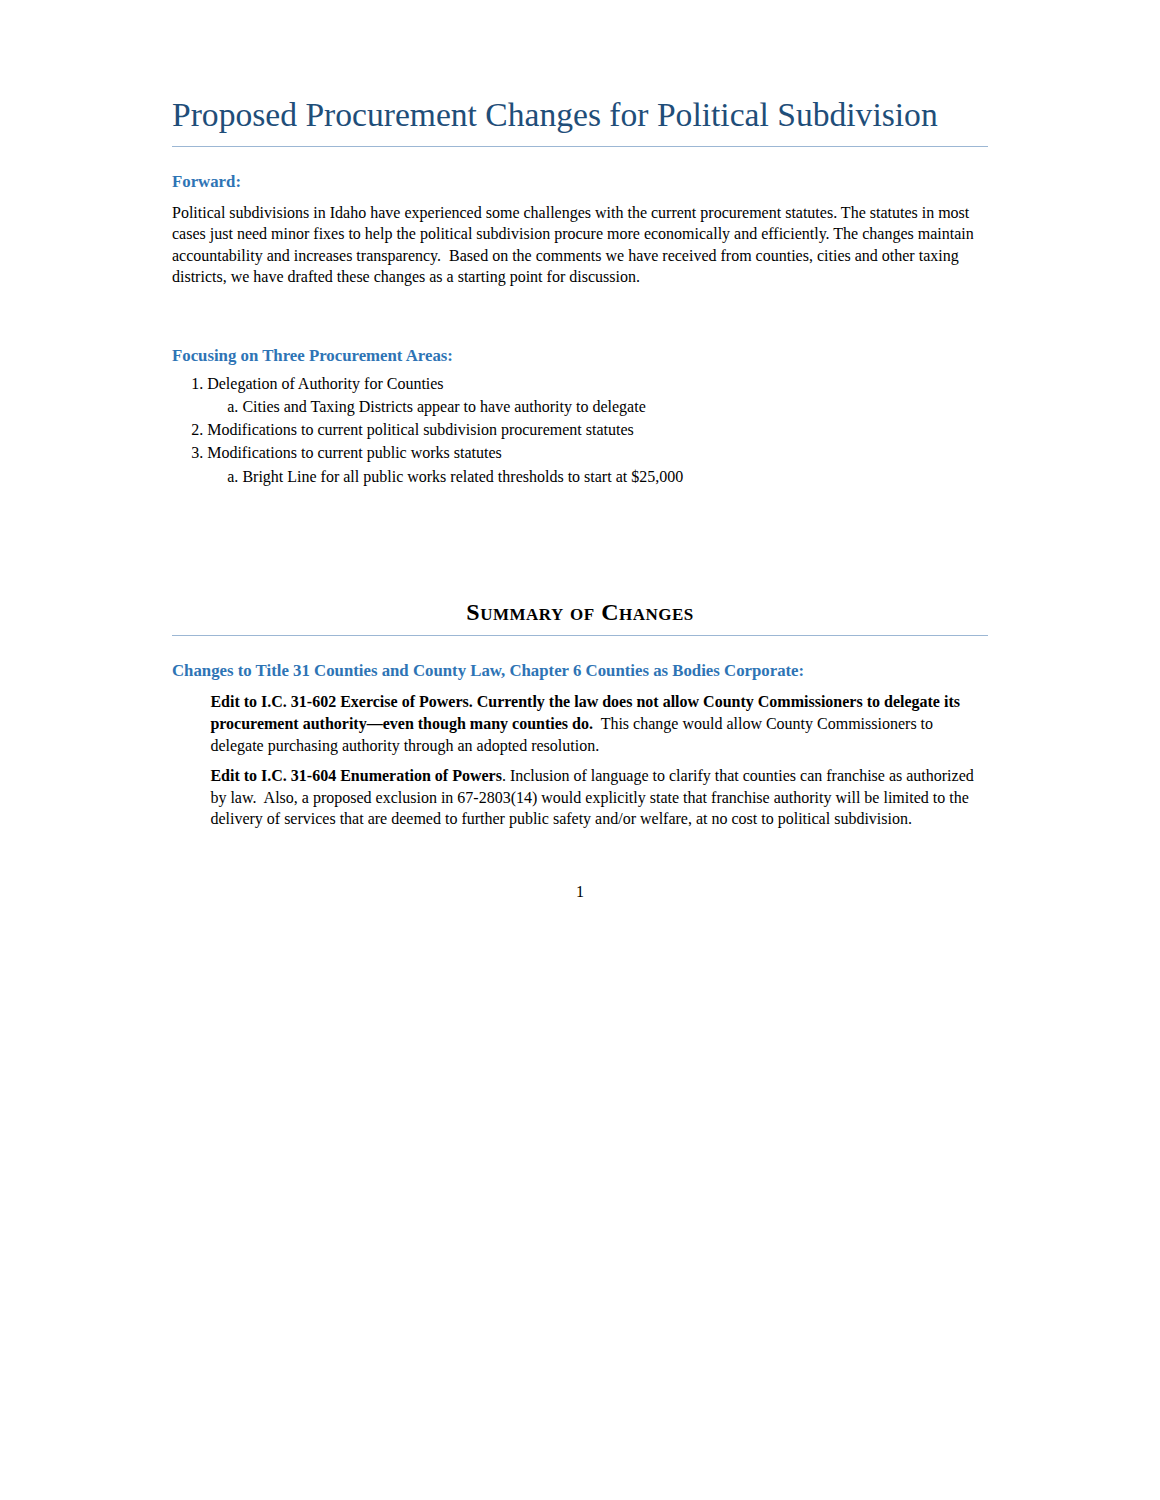Proposed Procurement Changes for Political Subdivision
Forward:
Political subdivisions in Idaho have experienced some challenges with the current procurement statutes. The statutes in most cases just need minor fixes to help the political subdivision procure more economically and efficiently. The changes maintain accountability and increases transparency. Based on the comments we have received from counties, cities and other taxing districts, we have drafted these changes as a starting point for discussion.
Focusing on Three Procurement Areas:
Delegation of Authority for Counties
Cities and Taxing Districts appear to have authority to delegate
Modifications to current political subdivision procurement statutes
Modifications to current public works statutes
Bright Line for all public works related thresholds to start at $25,000
Summary of Changes
Changes to Title 31 Counties and County Law, Chapter 6 Counties as Bodies Corporate:
Edit to I.C. 31-602 Exercise of Powers. Currently the law does not allow County Commissioners to delegate its procurement authority—even though many counties do. This change would allow County Commissioners to delegate purchasing authority through an adopted resolution.
Edit to I.C. 31-604 Enumeration of Powers. Inclusion of language to clarify that counties can franchise as authorized by law. Also, a proposed exclusion in 67-2803(14) would explicitly state that franchise authority will be limited to the delivery of services that are deemed to further public safety and/or welfare, at no cost to political subdivision.
1